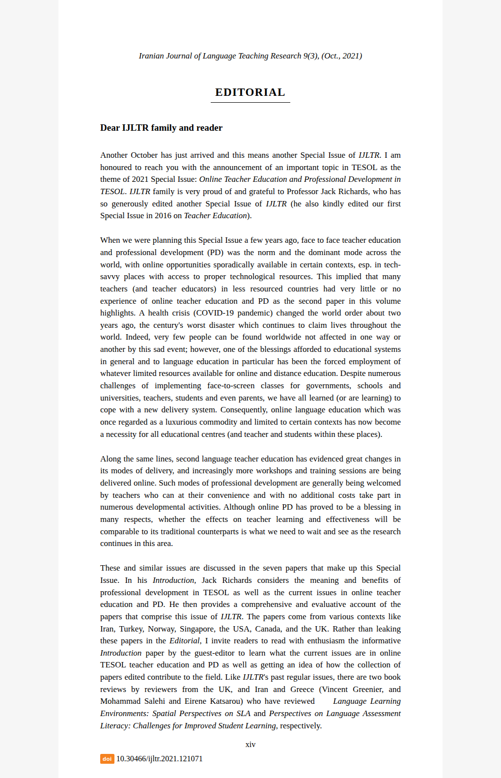Iranian Journal of Language Teaching Research 9(3), (Oct., 2021)
EDITORIAL
Dear IJLTR family and reader
Another October has just arrived and this means another Special Issue of IJLTR. I am honoured to reach you with the announcement of an important topic in TESOL as the theme of 2021 Special Issue: Online Teacher Education and Professional Development in TESOL. IJLTR family is very proud of and grateful to Professor Jack Richards, who has so generously edited another Special Issue of IJLTR (he also kindly edited our first Special Issue in 2016 on Teacher Education).
When we were planning this Special Issue a few years ago, face to face teacher education and professional development (PD) was the norm and the dominant mode across the world, with online opportunities sporadically available in certain contexts, esp. in tech-savvy places with access to proper technological resources. This implied that many teachers (and teacher educators) in less resourced countries had very little or no experience of online teacher education and PD as the second paper in this volume highlights. A health crisis (COVID-19 pandemic) changed the world order about two years ago, the century's worst disaster which continues to claim lives throughout the world. Indeed, very few people can be found worldwide not affected in one way or another by this sad event; however, one of the blessings afforded to educational systems in general and to language education in particular has been the forced employment of whatever limited resources available for online and distance education. Despite numerous challenges of implementing face-to-screen classes for governments, schools and universities, teachers, students and even parents, we have all learned (or are learning) to cope with a new delivery system. Consequently, online language education which was once regarded as a luxurious commodity and limited to certain contexts has now become a necessity for all educational centres (and teacher and students within these places).
Along the same lines, second language teacher education has evidenced great changes in its modes of delivery, and increasingly more workshops and training sessions are being delivered online. Such modes of professional development are generally being welcomed by teachers who can at their convenience and with no additional costs take part in numerous developmental activities. Although online PD has proved to be a blessing in many respects, whether the effects on teacher learning and effectiveness will be comparable to its traditional counterparts is what we need to wait and see as the research continues in this area.
These and similar issues are discussed in the seven papers that make up this Special Issue. In his Introduction, Jack Richards considers the meaning and benefits of professional development in TESOL as well as the current issues in online teacher education and PD. He then provides a comprehensive and evaluative account of the papers that comprise this issue of IJLTR. The papers come from various contexts like Iran, Turkey, Norway, Singapore, the USA, Canada, and the UK. Rather than leaking these papers in the Editorial, I invite readers to read with enthusiasm the informative Introduction paper by the guest-editor to learn what the current issues are in online TESOL teacher education and PD as well as getting an idea of how the collection of papers edited contribute to the field. Like IJLTR's past regular issues, there are two book reviews by reviewers from the UK, and Iran and Greece (Vincent Greenier, and Mohammad Salehi and Eirene Katsarou) who have reviewed Language Learning Environments: Spatial Perspectives on SLA and Perspectives on Language Assessment Literacy: Challenges for Improved Student Learning, respectively.
xiv
doi10.30466/ijltr.2021.121071